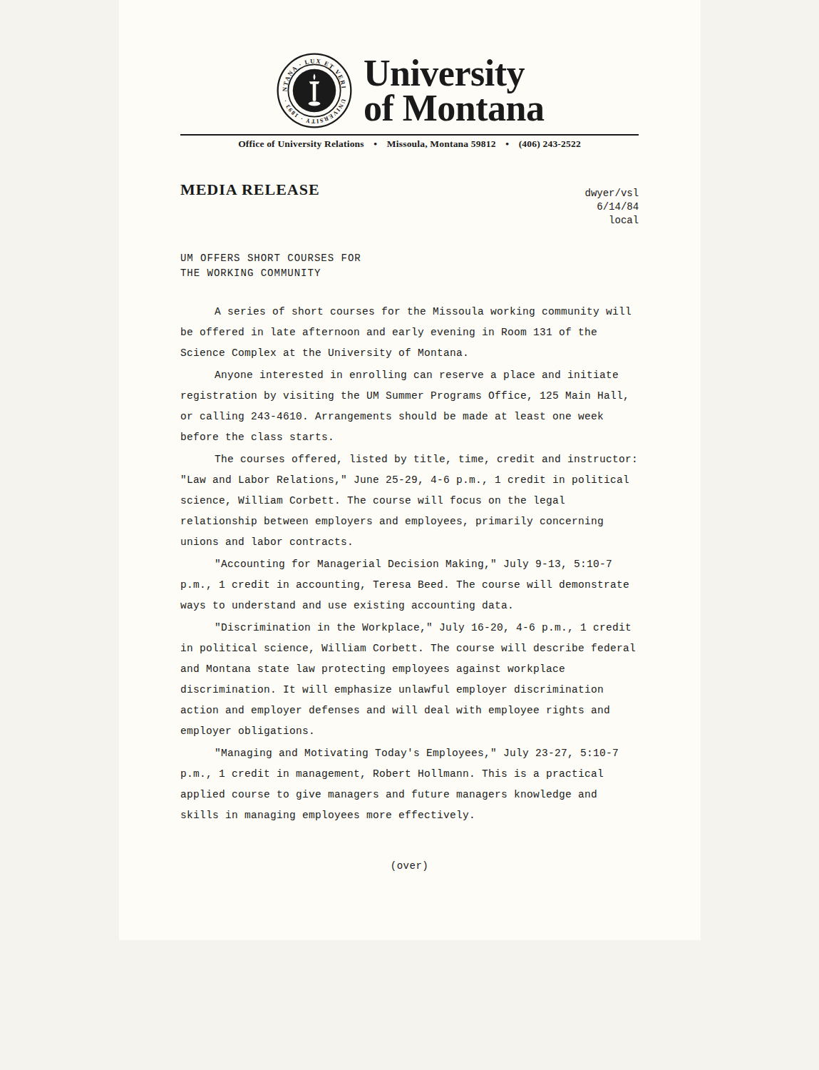MONTANA · LUX ET VERITAS UNIVERSITY · 1893 ·
Universityof Montana
Office of University Relations • Missoula, Montana 59812 • (406) 243-2522
MEDIA RELEASE
dwyer/vsl
6/14/84
local
UM offers short courses for
the working community
A series of short courses for the Missoula working community will be offered in late afternoon and early evening in Room 131 of the Science Complex at the University of Montana.
Anyone interested in enrolling can reserve a place and initiate registration by visiting the UM Summer Programs Office, 125 Main Hall, or calling 243-4610. Arrangements should be made at least one week before the class starts.
The courses offered, listed by title, time, credit and instructor: "Law and Labor Relations," June 25-29, 4-6 p.m., 1 credit in political science, William Corbett. The course will focus on the legal relationship between employers and employees, primarily concerning unions and labor contracts.
"Accounting for Managerial Decision Making," July 9-13, 5:10-7 p.m., 1 credit in accounting, Teresa Beed. The course will demonstrate ways to understand and use existing accounting data.
"Discrimination in the Workplace," July 16-20, 4-6 p.m., 1 credit in political science, William Corbett. The course will describe federal and Montana state law protecting employees against workplace discrimination. It will emphasize unlawful employer discrimination action and employer defenses and will deal with employee rights and employer obligations.
"Managing and Motivating Today's Employees," July 23-27, 5:10-7 p.m., 1 credit in management, Robert Hollmann. This is a practical applied course to give managers and future managers knowledge and skills in managing employees more effectively.
(over)